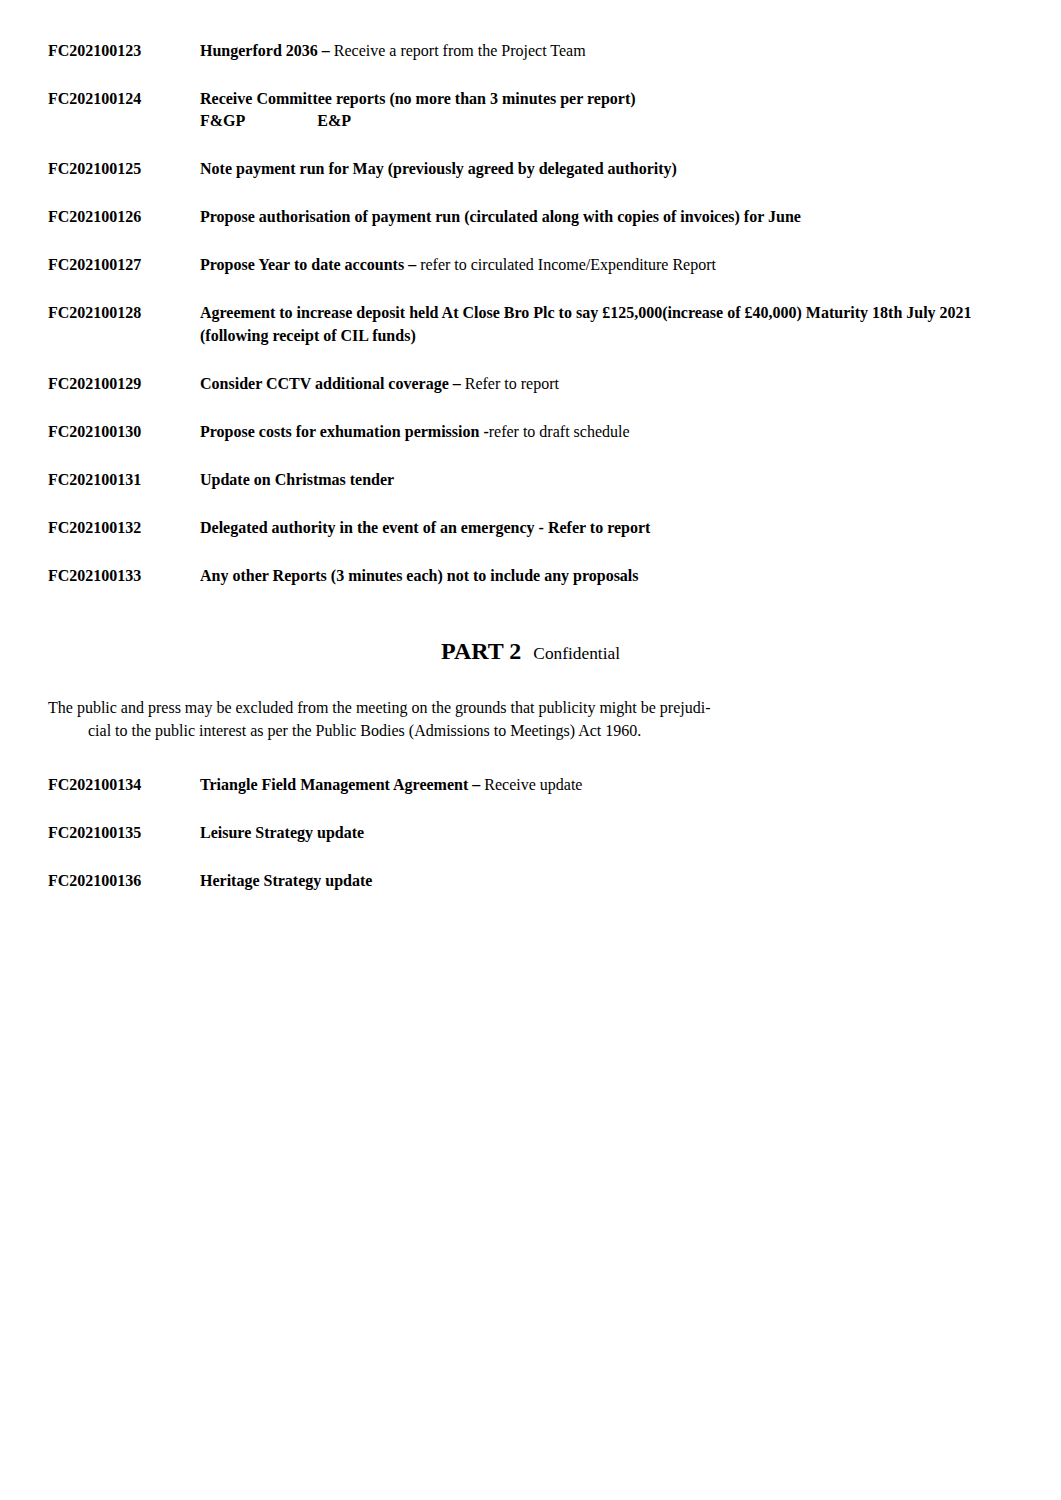FC202100123
Hungerford 2036 – Receive a report from the Project Team
FC202100124
Receive Committee reports (no more than 3 minutes per report)
F&GPE&P
FC202100125
Note payment run for May (previously agreed by delegated authority)
FC202100126
Propose authorisation of payment run (circulated along with copies of invoices) for June
FC202100127
Propose Year to date accounts – refer to circulated Income/Expenditure Report
FC202100128
Agreement to increase deposit held At Close Bro Plc to say £125,000(increase of £40,000) Maturity 18th July 2021 (following receipt of CIL funds)
FC202100129
Consider CCTV additional coverage – Refer to report
FC202100130
Propose costs for exhumation permission -refer to draft schedule
FC202100131
Update on Christmas tender
FC202100132
Delegated authority in the event of an emergency - Refer to report
FC202100133
Any other Reports (3 minutes each) not to include any proposals
PART 2 Confidential
The public and press may be excluded from the meeting on the grounds that publicity might be prejudi-cial to the public interest as per the Public Bodies (Admissions to Meetings) Act 1960.
FC202100134
Triangle Field Management Agreement – Receive update
FC202100135
Leisure Strategy update
FC202100136
Heritage Strategy update